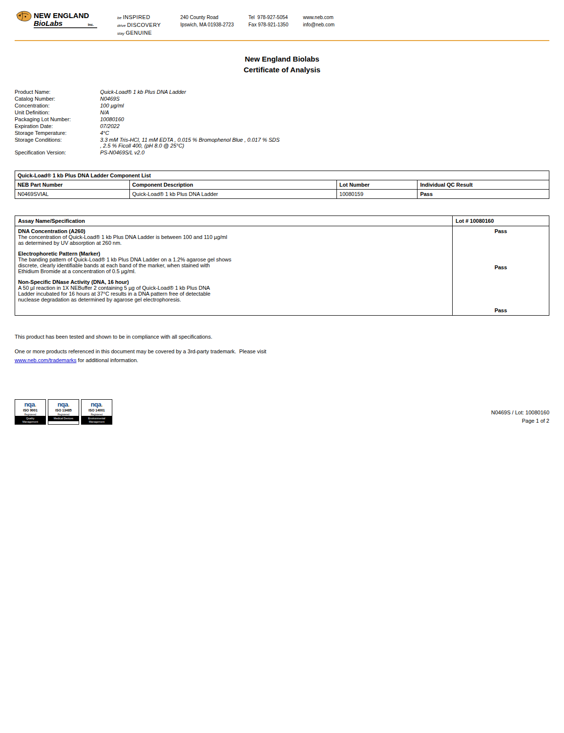be INSPIRED
drive DISCOVERY
stay GENUINE
240 County Road
Ipswich, MA 01938-2723
Tel 978-927-5054
Fax 978-921-1350
www.neb.com
info@neb.com
New England Biolabs
Certificate of Analysis
| Product Name: | Quick-Load® 1 kb Plus DNA Ladder |
| Catalog Number: | N0469S |
| Concentration: | 100 µg/ml |
| Unit Definition: | N/A |
| Packaging Lot Number: | 10080160 |
| Expiration Date: | 07/2022 |
| Storage Temperature: | 4°C |
| Storage Conditions: | 3.3 mM Tris-HCl, 11 mM EDTA , 0.015 % Bromophenol Blue , 0.017 % SDS , 2.5 % Ficoll 400, (pH 8.0 @ 25°C) |
| Specification Version: | PS-N0469S/L v2.0 |
| Quick-Load® 1 kb Plus DNA Ladder Component List |
| --- |
| NEB Part Number | Component Description | Lot Number | Individual QC Result |
| N0469SVIAL | Quick-Load® 1 kb Plus DNA Ladder | 10080159 | Pass |
| Assay Name/Specification | Lot # 10080160 |
| --- | --- |
| DNA Concentration (A260) The concentration of Quick-Load® 1 kb Plus DNA Ladder is between 100 and 110 µg/ml as determined by UV absorption at 260 nm. Electrophoretic Pattern (Marker) The banding pattern of Quick-Load® 1 kb Plus DNA Ladder on a 1.2% agarose gel shows discrete, clearly identifiable bands at each band of the marker, when stained with Ethidium Bromide at a concentration of 0.5 µg/ml. Non-Specific DNase Activity (DNA, 16 hour) A 50 µl reaction in 1X NEBuffer 2 containing 5 µg of Quick-Load® 1 kb Plus DNA Ladder incubated for 16 hours at 37°C results in a DNA pattern free of detectable nuclease degradation as determined by agarose gel electrophoresis. | Pass Pass Pass |
This product has been tested and shown to be in compliance with all specifications.
One or more products referenced in this document may be covered by a 3rd-party trademark. Please visit
www.neb.com/trademarks for additional information.
nqa.
ISO 9001
Registered
Quality
Management
nqa.
ISO 13485
Registered
Medical Devices
nqa.
ISO 14001
Registered
Environmental
Management
N0469S / Lot: 10080160
Page 1 of 2